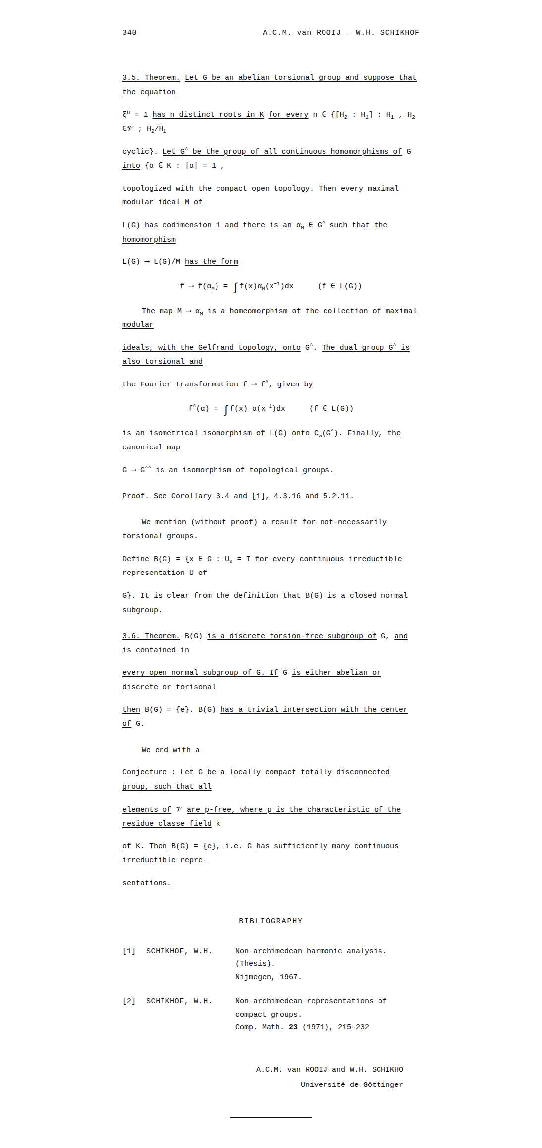340 A.C.M. van ROOIJ – W.H. SCHIKHOF
3.5. Theorem. Let G be an abelian torsional group and suppose that the equation
ξn = 1 has n distinct roots in K for every n ∈ {[H2 : H1] : H1 , H2 ∈𝒱 ; H2/H1
cyclic}. Let G^ be the group of all continuous homomorphisms of G into {α ∈ K : |α| = 1 ,
topologized with the compact open topology. Then every maximal modular ideal M of
L(G) has codimension 1 and there is an αM ∈ G^ such that the homomorphism
L(G) ⟶ L(G)/M has the form
f ⟶ f(αM) = ∫f(x)αM(x−1)dx(f ∈ L(G))
The map M ⟶ αM is a homeomorphism of the collection of maximal modular
ideals, with the Gelfrand topology, onto G^. The dual group G^ is also torsional and
the Fourier transformation f ⟶ f^, given by
f^(α) = ∫f(x) α(x−1)dx(f ∈ L(G))
is an isometrical isomorphism of L(G) onto C∞(G^). Finally, the canonical map
G ⟶ G^^ is an isomorphism of topological groups.
Proof. See Corollary 3.4 and [1], 4.3.16 and 5.2.11.
We mention (without proof) a result for not-necessarily torsional groups.
Define B(G) = {x ∈ G : Ux = I for every continuous irreductible representation U of
G}. It is clear from the definition that B(G) is a closed normal subgroup.
3.6. Theorem. B(G) is a discrete torsion-free subgroup of G, and is contained in
every open normal subgroup of G. If G is either abelian or discrete or torisonal
then B(G) = {e}. B(G) has a trivial intersection with the center of G.
We end with a
Conjecture : Let G be a locally compact totally disconnected group, such that all
elements of 𝒱 are p-free, where p is the characteristic of the residue classe field k
of K. Then B(G) = {e}, i.e. G has sufficiently many continuous irreductible repre-
sentations.
BIBLIOGRAPHY
| [1] | SCHIKHOF, W.H. | Non-archimedean harmonic analysis. (Thesis). Nijmegen, 1967. |
| [2] | SCHIKHOF, W.H. | Non-archimedean representations of compact groups. Comp. Math. 23 (1971), 215-232 |
A.C.M. van ROOIJ and W.H. SCHIKHO
Université de Göttinger